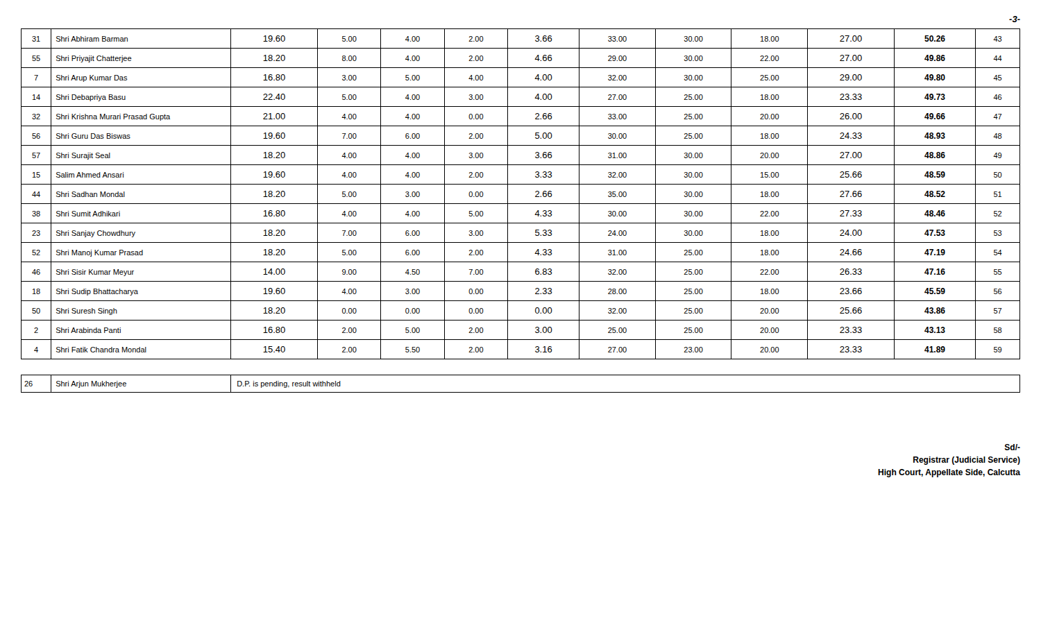-3-
| 31 | Shri Abhiram Barman | 19.60 | 5.00 | 4.00 | 2.00 | 3.66 | 33.00 | 30.00 | 18.00 | 27.00 | 50.26 | 43 |
| 55 | Shri Priyajit Chatterjee | 18.20 | 8.00 | 4.00 | 2.00 | 4.66 | 29.00 | 30.00 | 22.00 | 27.00 | 49.86 | 44 |
| 7 | Shri Arup Kumar Das | 16.80 | 3.00 | 5.00 | 4.00 | 4.00 | 32.00 | 30.00 | 25.00 | 29.00 | 49.80 | 45 |
| 14 | Shri Debapriya Basu | 22.40 | 5.00 | 4.00 | 3.00 | 4.00 | 27.00 | 25.00 | 18.00 | 23.33 | 49.73 | 46 |
| 32 | Shri Krishna Murari Prasad Gupta | 21.00 | 4.00 | 4.00 | 0.00 | 2.66 | 33.00 | 25.00 | 20.00 | 26.00 | 49.66 | 47 |
| 56 | Shri Guru Das Biswas | 19.60 | 7.00 | 6.00 | 2.00 | 5.00 | 30.00 | 25.00 | 18.00 | 24.33 | 48.93 | 48 |
| 57 | Shri Surajit Seal | 18.20 | 4.00 | 4.00 | 3.00 | 3.66 | 31.00 | 30.00 | 20.00 | 27.00 | 48.86 | 49 |
| 15 | Salim Ahmed Ansari | 19.60 | 4.00 | 4.00 | 2.00 | 3.33 | 32.00 | 30.00 | 15.00 | 25.66 | 48.59 | 50 |
| 44 | Shri Sadhan Mondal | 18.20 | 5.00 | 3.00 | 0.00 | 2.66 | 35.00 | 30.00 | 18.00 | 27.66 | 48.52 | 51 |
| 38 | Shri Sumit Adhikari | 16.80 | 4.00 | 4.00 | 5.00 | 4.33 | 30.00 | 30.00 | 22.00 | 27.33 | 48.46 | 52 |
| 23 | Shri Sanjay Chowdhury | 18.20 | 7.00 | 6.00 | 3.00 | 5.33 | 24.00 | 30.00 | 18.00 | 24.00 | 47.53 | 53 |
| 52 | Shri Manoj Kumar Prasad | 18.20 | 5.00 | 6.00 | 2.00 | 4.33 | 31.00 | 25.00 | 18.00 | 24.66 | 47.19 | 54 |
| 46 | Shri Sisir Kumar Meyur | 14.00 | 9.00 | 4.50 | 7.00 | 6.83 | 32.00 | 25.00 | 22.00 | 26.33 | 47.16 | 55 |
| 18 | Shri Sudip Bhattacharya | 19.60 | 4.00 | 3.00 | 0.00 | 2.33 | 28.00 | 25.00 | 18.00 | 23.66 | 45.59 | 56 |
| 50 | Shri Suresh Singh | 18.20 | 0.00 | 0.00 | 0.00 | 0.00 | 32.00 | 25.00 | 20.00 | 25.66 | 43.86 | 57 |
| 2 | Shri Arabinda Panti | 16.80 | 2.00 | 5.00 | 2.00 | 3.00 | 25.00 | 25.00 | 20.00 | 23.33 | 43.13 | 58 |
| 4 | Shri Fatik Chandra Mondal | 15.40 | 2.00 | 5.50 | 2.00 | 3.16 | 27.00 | 23.00 | 20.00 | 23.33 | 41.89 | 59 |
| 26 | Shri Arjun Mukherjee | D.P. is pending, result withheld |
Sd/-
Registrar (Judicial Service)
High Court, Appellate Side, Calcutta